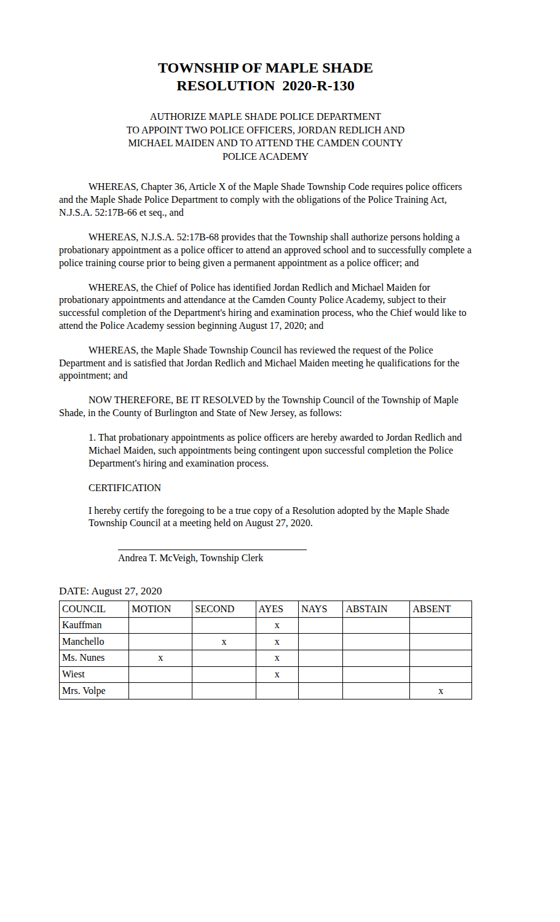TOWNSHIP OF MAPLE SHADERESOLUTION 2020-R-130
AUTHORIZE MAPLE SHADE POLICE DEPARTMENT
TO APPOINT TWO POLICE OFFICERS, JORDAN REDLICH AND
MICHAEL MAIDEN AND TO ATTEND THE CAMDEN COUNTY
POLICE ACADEMY
WHEREAS, Chapter 36, Article X of the Maple Shade Township Code requires police officers and the Maple Shade Police Department to comply with the obligations of the Police Training Act, N.J.S.A. 52:17B-66 et seq., and
WHEREAS, N.J.S.A. 52:17B-68 provides that the Township shall authorize persons holding a probationary appointment as a police officer to attend an approved school and to successfully complete a police training course prior to being given a permanent appointment as a police officer; and
WHEREAS, the Chief of Police has identified Jordan Redlich and Michael Maiden for probationary appointments and attendance at the Camden County Police Academy, subject to their successful completion of the Department's hiring and examination process, who the Chief would like to attend the Police Academy session beginning August 17, 2020; and
WHEREAS, the Maple Shade Township Council has reviewed the request of the Police Department and is satisfied that Jordan Redlich and Michael Maiden meeting he qualifications for the appointment; and
NOW THEREFORE, BE IT RESOLVED by the Township Council of the Township of Maple Shade, in the County of Burlington and State of New Jersey, as follows:
1. That probationary appointments as police officers are hereby awarded to Jordan Redlich and Michael Maiden, such appointments being contingent upon successful completion the Police Department's hiring and examination process.
CERTIFICATION
I hereby certify the foregoing to be a true copy of a Resolution adopted by the Maple Shade Township Council at a meeting held on August 27, 2020.
Andrea T. McVeigh, Township Clerk
DATE: August 27, 2020
| COUNCIL | MOTION | SECOND | AYES | NAYS | ABSTAIN | ABSENT |
| --- | --- | --- | --- | --- | --- | --- |
| Kauffman | | | x | | | |
| Manchello | | x | x | | | |
| Ms. Nunes | x | | x | | | |
| Wiest | | | x | | | |
| Mrs. Volpe | | | | | | x |